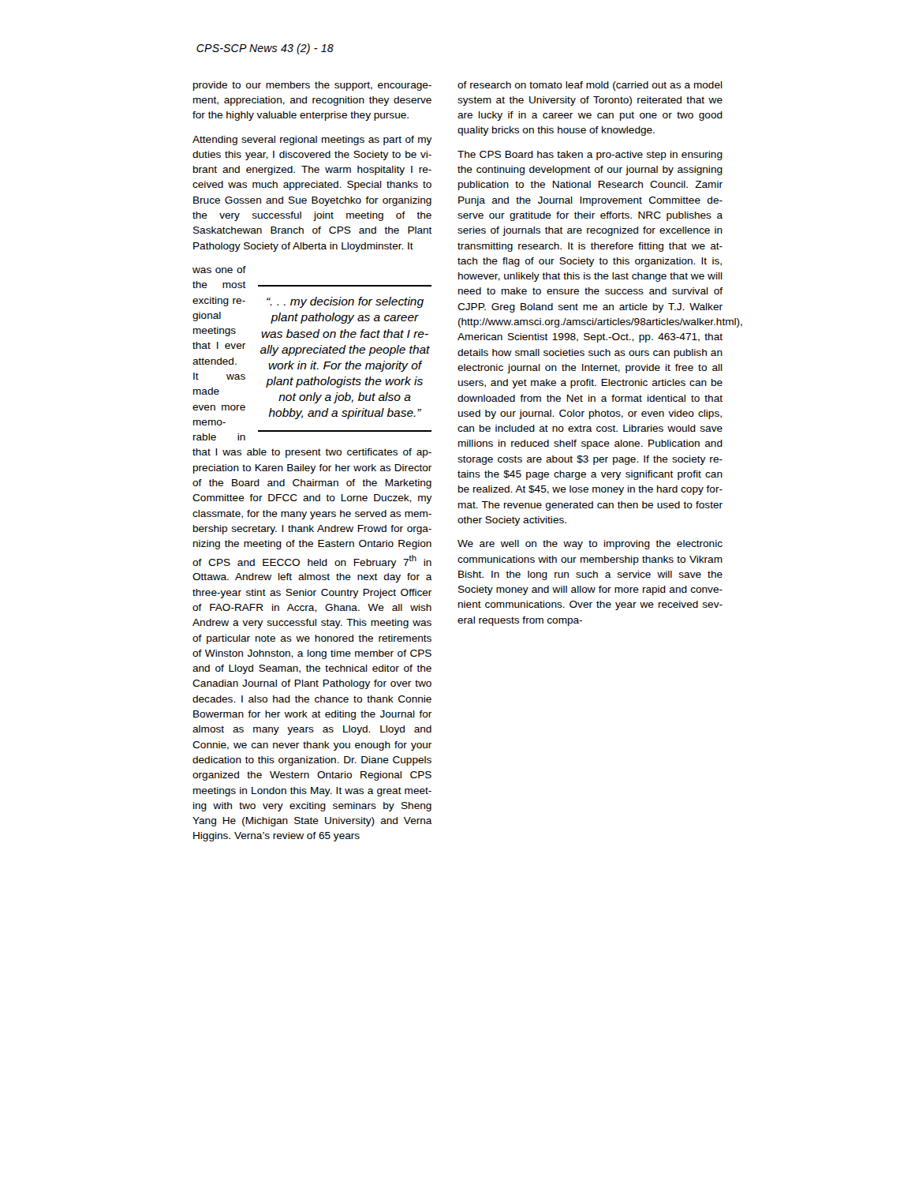CPS-SCP News 43 (2) - 18
provide to our members the support, encouragement, appreciation, and recognition they deserve for the highly valuable enterprise they pursue.
Attending several regional meetings as part of my duties this year, I discovered the Society to be vibrant and energized. The warm hospitality I received was much appreciated. Special thanks to Bruce Gossen and Sue Boyetchko for organizing the very successful joint meeting of the Saskatchewan Branch of CPS and the Plant Pathology Society of Alberta in Lloydminster. It
“. . . my decision for selecting plant pathology as a career was based on the fact that I really appreciated the people that work in it. For the majority of plant pathologists the work is not only a job, but also a hobby, and a spiritual base.”
was one of the most exciting regional meetings that I ever attended. It was made even more memorable in that I was able to present two certificates of appreciation to Karen Bailey for her work as Director of the Board and Chairman of the Marketing Committee for DFCC and to Lorne Duczek, my classmate, for the many years he served as membership secretary. I thank Andrew Frowd for organizing the meeting of the Eastern Ontario Region of CPS and EECCO held on February 7th in Ottawa. Andrew left almost the next day for a three-year stint as Senior Country Project Officer of FAO-RAFR in Accra, Ghana. We all wish Andrew a very successful stay. This meeting was of particular note as we honored the retirements of Winston Johnston, a long time member of CPS and of Lloyd Seaman, the technical editor of the Canadian Journal of Plant Pathology for over two decades. I also had the chance to thank Connie Bowerman for her work at editing the Journal for almost as many years as Lloyd. Lloyd and Connie, we can never thank you enough for your dedication to this organization. Dr. Diane Cuppels organized the Western Ontario Regional CPS meetings in London this May. It was a great meeting with two very exciting seminars by Sheng Yang He (Michigan State University) and Verna Higgins. Verna’s review of 65 years
of research on tomato leaf mold (carried out as a model system at the University of Toronto) reiterated that we are lucky if in a career we can put one or two good quality bricks on this house of knowledge.
The CPS Board has taken a pro-active step in ensuring the continuing development of our journal by assigning publication to the National Research Council. Zamir Punja and the Journal Improvement Committee deserve our gratitude for their efforts. NRC publishes a series of journals that are recognized for excellence in transmitting research. It is therefore fitting that we attach the flag of our Society to this organization. It is, however, unlikely that this is the last change that we will need to make to ensure the success and survival of CJPP. Greg Boland sent me an article by T.J. Walker (http://www.amsci.org./amsci/articles/98articles/walker.html), American Scientist 1998, Sept.-Oct., pp. 463-471, that details how small societies such as ours can publish an electronic journal on the Internet, provide it free to all users, and yet make a profit. Electronic articles can be downloaded from the Net in a format identical to that used by our journal. Color photos, or even video clips, can be included at no extra cost. Libraries would save millions in reduced shelf space alone. Publication and storage costs are about $3 per page. If the society retains the $45 page charge a very significant profit can be realized. At $45, we lose money in the hard copy format. The revenue generated can then be used to foster other Society activities.
We are well on the way to improving the electronic communications with our membership thanks to Vikram Bisht. In the long run such a service will save the Society money and will allow for more rapid and convenient communications. Over the year we received several requests from compa-